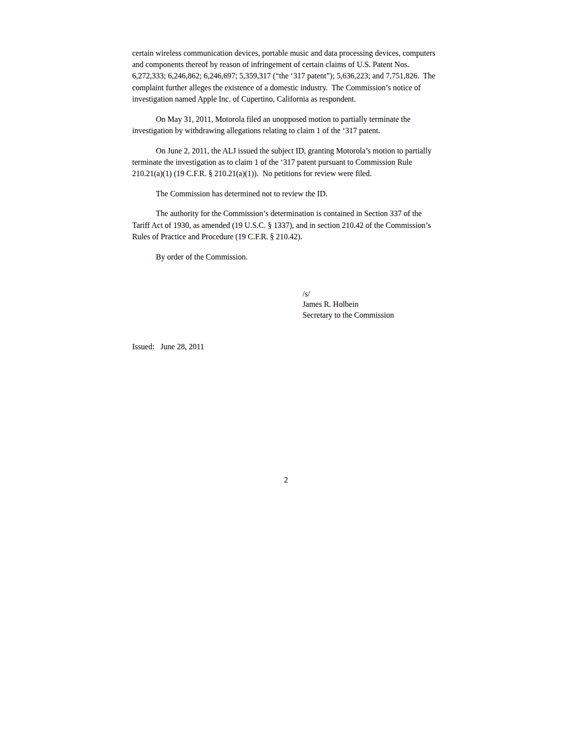certain wireless communication devices, portable music and data processing devices, computers and components thereof by reason of infringement of certain claims of U.S. Patent Nos. 6,272,333; 6,246,862; 6,246,697; 5,359,317 (“the ‘317 patent”); 5,636,223; and 7,751,826. The complaint further alleges the existence of a domestic industry. The Commission’s notice of investigation named Apple Inc. of Cupertino, California as respondent.
On May 31, 2011, Motorola filed an unopposed motion to partially terminate the investigation by withdrawing allegations relating to claim 1 of the ‘317 patent.
On June 2, 2011, the ALJ issued the subject ID, granting Motorola’s motion to partially terminate the investigation as to claim 1 of the ‘317 patent pursuant to Commission Rule 210.21(a)(1) (19 C.F.R. § 210.21(a)(1)). No petitions for review were filed.
The Commission has determined not to review the ID.
The authority for the Commission’s determination is contained in Section 337 of the Tariff Act of 1930, as amended (19 U.S.C. § 1337), and in section 210.42 of the Commission’s Rules of Practice and Procedure (19 C.F.R. § 210.42).
By order of the Commission.
/s/
James R. Holbein
Secretary to the Commission
Issued: June 28, 2011
2